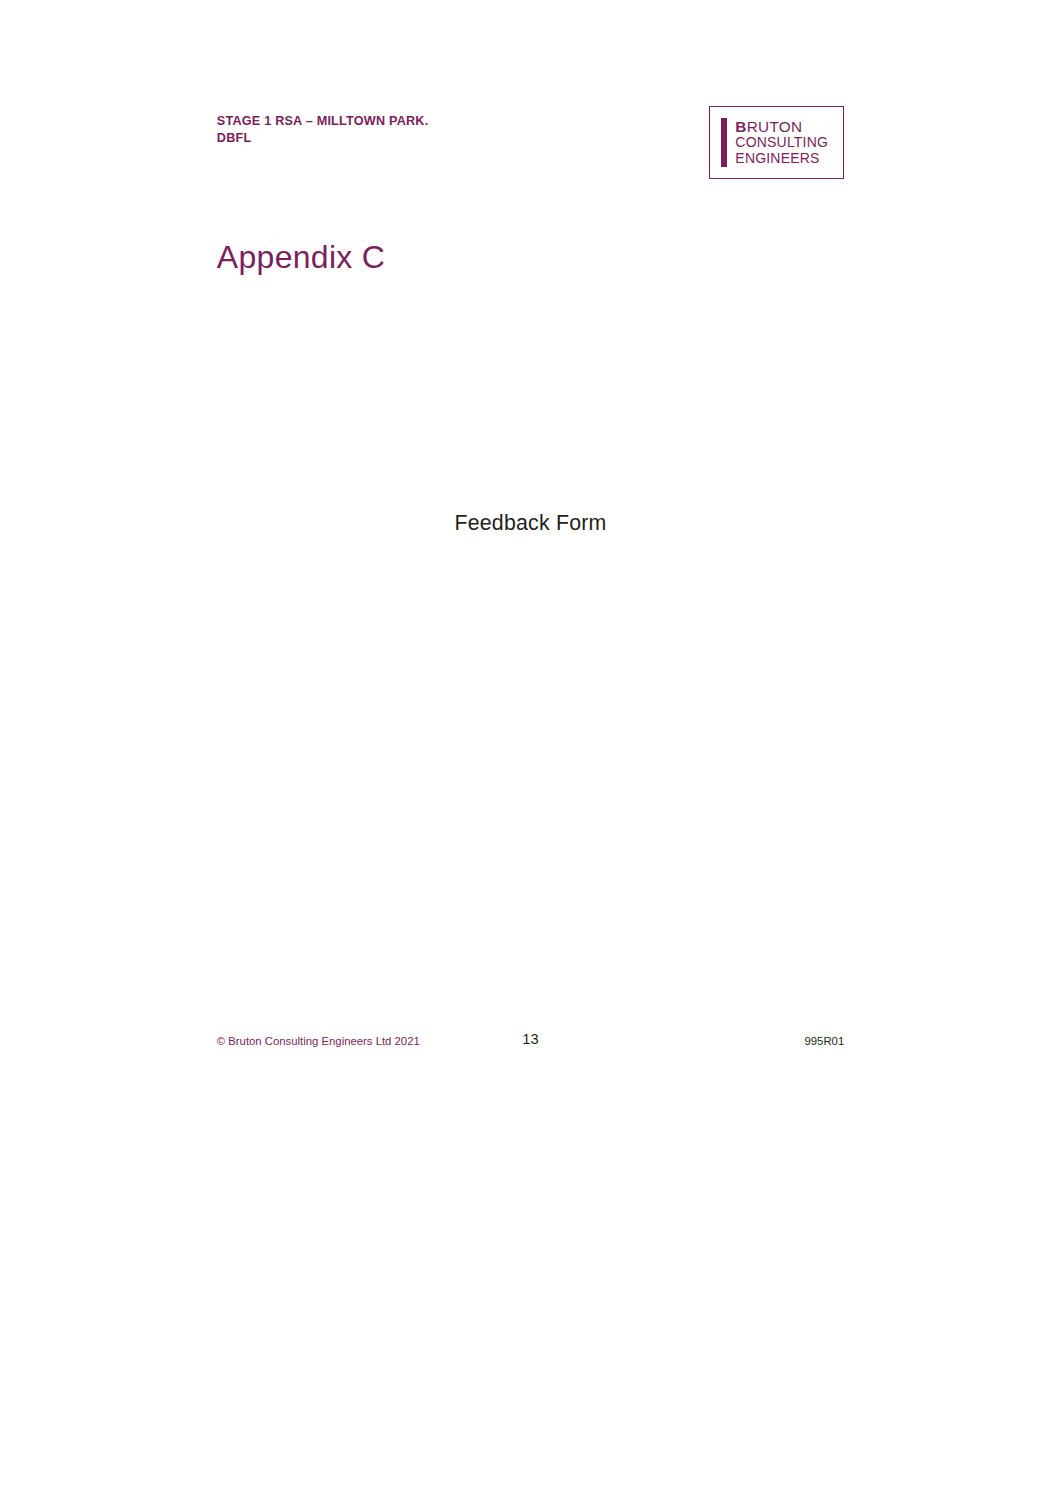Stage 1 RSA – Milltown Park. DBFL
BRUTON
CONSULTING
ENGINEERS
Appendix C
Feedback Form
© Bruton Consulting Engineers Ltd 2021
13
995R01